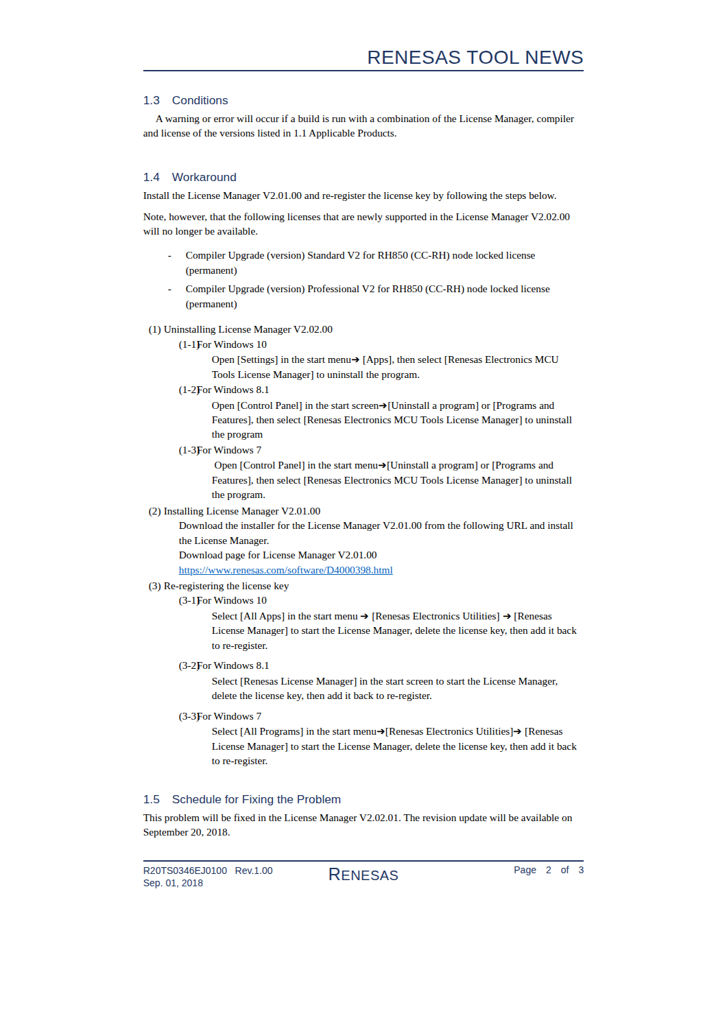RENESAS TOOL NEWS
1.3 Conditions
A warning or error will occur if a build is run with a combination of the License Manager, compiler and license of the versions listed in 1.1 Applicable Products.
1.4 Workaround
Install the License Manager V2.01.00 and re-register the license key by following the steps below.
Note, however, that the following licenses that are newly supported in the License Manager V2.02.00 will no longer be available.
Compiler Upgrade (version) Standard V2 for RH850 (CC-RH) node locked license (permanent)
Compiler Upgrade (version) Professional V2 for RH850 (CC-RH) node locked license (permanent)
(1) Uninstalling License Manager V2.02.00
(1-1) For Windows 10 Open [Settings] in the start menu➔ [Apps], then select [Renesas Electronics MCU Tools License Manager] to uninstall the program.
(1-2) For Windows 8.1 Open [Control Panel] in the start screen➔[Uninstall a program] or [Programs and Features], then select [Renesas Electronics MCU Tools License Manager] to uninstall the program
(1-3) For Windows 7 Open [Control Panel] in the start menu➔[Uninstall a program] or [Programs and Features], then select [Renesas Electronics MCU Tools License Manager] to uninstall the program.
(2) Installing License Manager V2.01.00 Download the installer for the License Manager V2.01.00 from the following URL and install the License Manager. Download page for License Manager V2.01.00 https://www.renesas.com/software/D4000398.html
(3) Re-registering the license key
(3-1) For Windows 10 Select [All Apps] in the start menu ➔ [Renesas Electronics Utilities] ➔ [Renesas License Manager] to start the License Manager, delete the license key, then add it back to re-register.
(3-2) For Windows 8.1 Select [Renesas License Manager] in the start screen to start the License Manager, delete the license key, then add it back to re-register.
(3-3) For Windows 7 Select [All Programs] in the start menu➔[Renesas Electronics Utilities]➔ [Renesas License Manager] to start the License Manager, delete the license key, then add it back to re-register.
1.5 Schedule for Fixing the Problem
This problem will be fixed in the License Manager V2.02.01. The revision update will be available on September 20, 2018.
| R20TS0346EJ0100 Rev.1.00 Sep. 01, 2018 | R ENESAS | Page 2 of 3 |